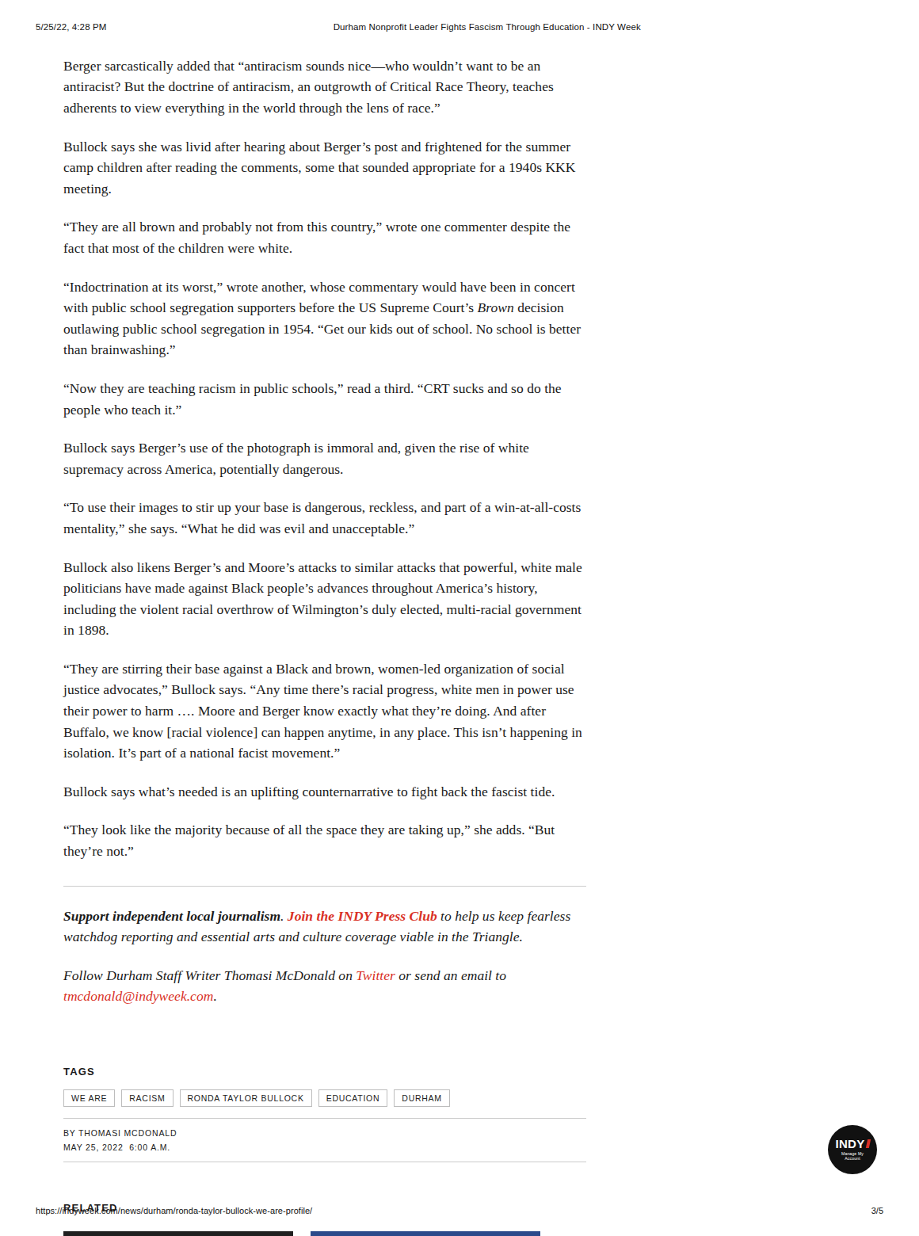5/25/22, 4:28 PM
Durham Nonprofit Leader Fights Fascism Through Education - INDY Week
Berger sarcastically added that “antiracism sounds nice—who wouldn’t want to be an antiracist? But the doctrine of antiracism, an outgrowth of Critical Race Theory, teaches adherents to view everything in the world through the lens of race.”
Bullock says she was livid after hearing about Berger’s post and frightened for the summer camp children after reading the comments, some that sounded appropriate for a 1940s KKK meeting.
“They are all brown and probably not from this country,” wrote one commenter despite the fact that most of the children were white.
“Indoctrination at its worst,” wrote another, whose commentary would have been in concert with public school segregation supporters before the US Supreme Court’s Brown decision outlawing public school segregation in 1954. “Get our kids out of school. No school is better than brainwashing.”
“Now they are teaching racism in public schools,” read a third. “CRT sucks and so do the people who teach it.”
Bullock says Berger’s use of the photograph is immoral and, given the rise of white supremacy across America, potentially dangerous.
“To use their images to stir up your base is dangerous, reckless, and part of a win-at-all-costs mentality,” she says. “What he did was evil and unacceptable.”
Bullock also likens Berger’s and Moore’s attacks to similar attacks that powerful, white male politicians have made against Black people’s advances throughout America’s history, including the violent racial overthrow of Wilmington’s duly elected, multi-racial government in 1898.
“They are stirring their base against a Black and brown, women-led organization of social justice advocates,” Bullock says. “Any time there’s racial progress, white men in power use their power to harm …. Moore and Berger know exactly what they’re doing. And after Buffalo, we know [racial violence] can happen anytime, in any place. This isn’t happening in isolation. It’s part of a national facist movement.”
Bullock says what’s needed is an uplifting counternarrative to fight back the fascist tide.
“They look like the majority because of all the space they are taking up,” she adds. “But they’re not.”
Support independent local journalism. Join the INDY Press Club to help us keep fearless watchdog reporting and essential arts and culture coverage viable in the Triangle.
Follow Durham Staff Writer Thomasi McDonald on Twitter or send an email to tmcdonald@indyweek.com.
TAGS
WE ARE RACISM RONDA TAYLOR BULLOCK EDUCATION DURHAM
BY THOMASI MCDONALD
MAY 25, 2022 6:00 A.M.
RELATED
INDY
Manage My Account
https://indyweek.com/news/durham/ronda-taylor-bullock-we-are-profile/
3/5